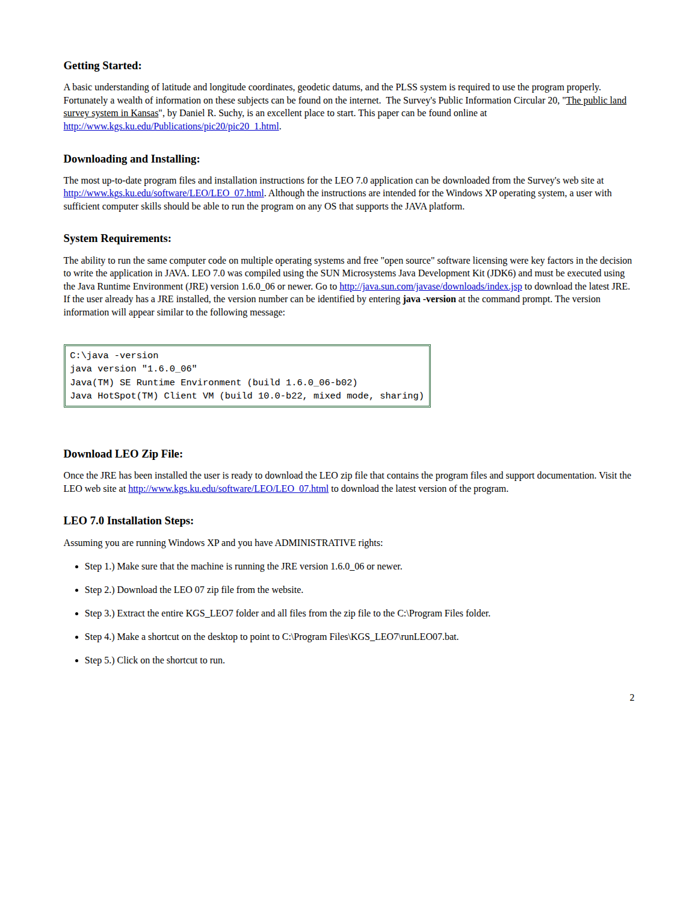Getting Started:
A basic understanding of latitude and longitude coordinates, geodetic datums, and the PLSS system is required to use the program properly. Fortunately a wealth of information on these subjects can be found on the internet. The Survey's Public Information Circular 20, "The public land survey system in Kansas", by Daniel R. Suchy, is an excellent place to start. This paper can be found online at http://www.kgs.ku.edu/Publications/pic20/pic20_1.html.
Downloading and Installing:
The most up-to-date program files and installation instructions for the LEO 7.0 application can be downloaded from the Survey's web site at http://www.kgs.ku.edu/software/LEO/LEO_07.html. Although the instructions are intended for the Windows XP operating system, a user with sufficient computer skills should be able to run the program on any OS that supports the JAVA platform.
System Requirements:
The ability to run the same computer code on multiple operating systems and free "open source" software licensing were key factors in the decision to write the application in JAVA. LEO 7.0 was compiled using the SUN Microsystems Java Development Kit (JDK6) and must be executed using the Java Runtime Environment (JRE) version 1.6.0_06 or newer. Go to http://java.sun.com/javase/downloads/index.jsp to download the latest JRE. If the user already has a JRE installed, the version number can be identified by entering java -version at the command prompt. The version information will appear similar to the following message:
C:\java -version java version "1.6.0_06" Java(TM) SE Runtime Environment (build 1.6.0_06-b02) Java HotSpot(TM) Client VM (build 10.0-b22, mixed mode, sharing)
Download LEO Zip File:
Once the JRE has been installed the user is ready to download the LEO zip file that contains the program files and support documentation. Visit the LEO web site at http://www.kgs.ku.edu/software/LEO/LEO_07.html to download the latest version of the program.
LEO 7.0 Installation Steps:
Assuming you are running Windows XP and you have ADMINISTRATIVE rights:
Step 1.) Make sure that the machine is running the JRE version 1.6.0_06 or newer.
Step 2.) Download the LEO 07 zip file from the website.
Step 3.) Extract the entire KGS_LEO7 folder and all files from the zip file to the C:\Program Files folder.
Step 4.) Make a shortcut on the desktop to point to C:\Program Files\KGS_LEO7\runLEO07.bat.
Step 5.) Click on the shortcut to run.
2